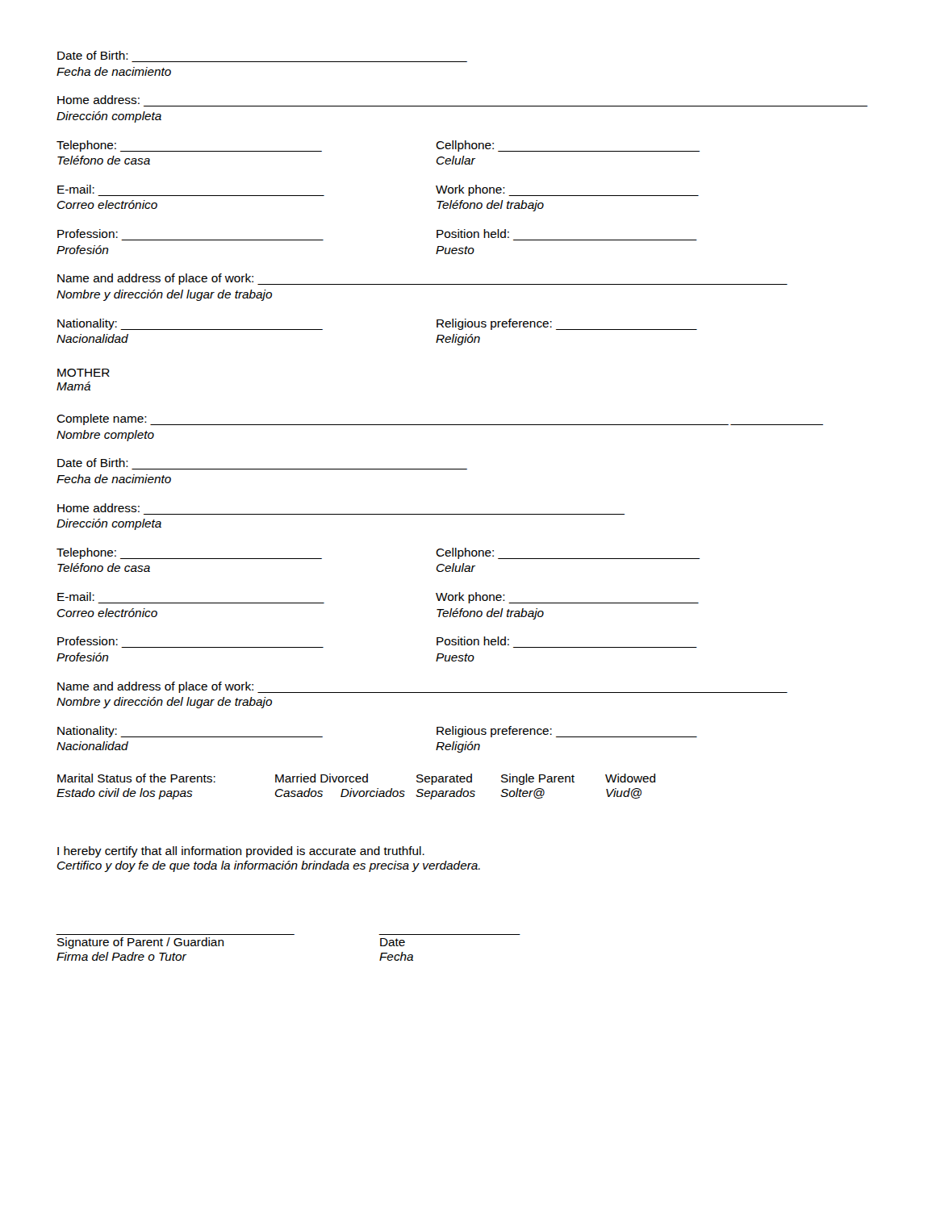Date of Birth: _______________________________________________________
Fecha de nacimiento
Home address: _______________________________________________________________________________________________________________________
Dirección completa
Telephone: _________________________________
Teléfono de casa
Cellphone: _________________________________
Celular
E-mail: _____________________________________
Correo electrónico
Work phone: _______________________________
Teléfono del trabajo
Profession: _________________________________
Profesión
Position held: ______________________________
Puesto
Name and address of place of work: _______________________________________________________________________________________
Nombre y dirección del lugar de trabajo
Nationality: _________________________________
Nacionalidad
Religious preference: _______________________
Religión
MOTHER
Mamá
Complete name: _______________________________________________________________________________________________ _______________
Nombre completo
Date of Birth: _______________________________________________________
Fecha de nacimiento
Home address: _______________________________________________________________________________
Dirección completa
Telephone: _________________________________
Teléfono de casa
Cellphone: _________________________________
Celular
E-mail: _____________________________________
Correo electrónico
Work phone: _______________________________
Teléfono del trabajo
Profession: _________________________________
Profesión
Position held: ______________________________
Puesto
Name and address of place of work: _______________________________________________________________________________________
Nombre y dirección del lugar de trabajo
Nationality: _________________________________
Nacionalidad
Religious preference: _______________________
Religión
Marital Status of the Parents:
Married Divorced
Separated
Single Parent
Widowed
Estado civil de los papas
Casados Divorciados
Separados
Solter@
Viud@
I hereby certify that all information provided is accurate and truthful.
Certifico y doy fe de que toda la información brindada es precisa y verdadera.
_______________________________________
_______________________
Signature of Parent / Guardian
Date
Firma del Padre o Tutor
Fecha